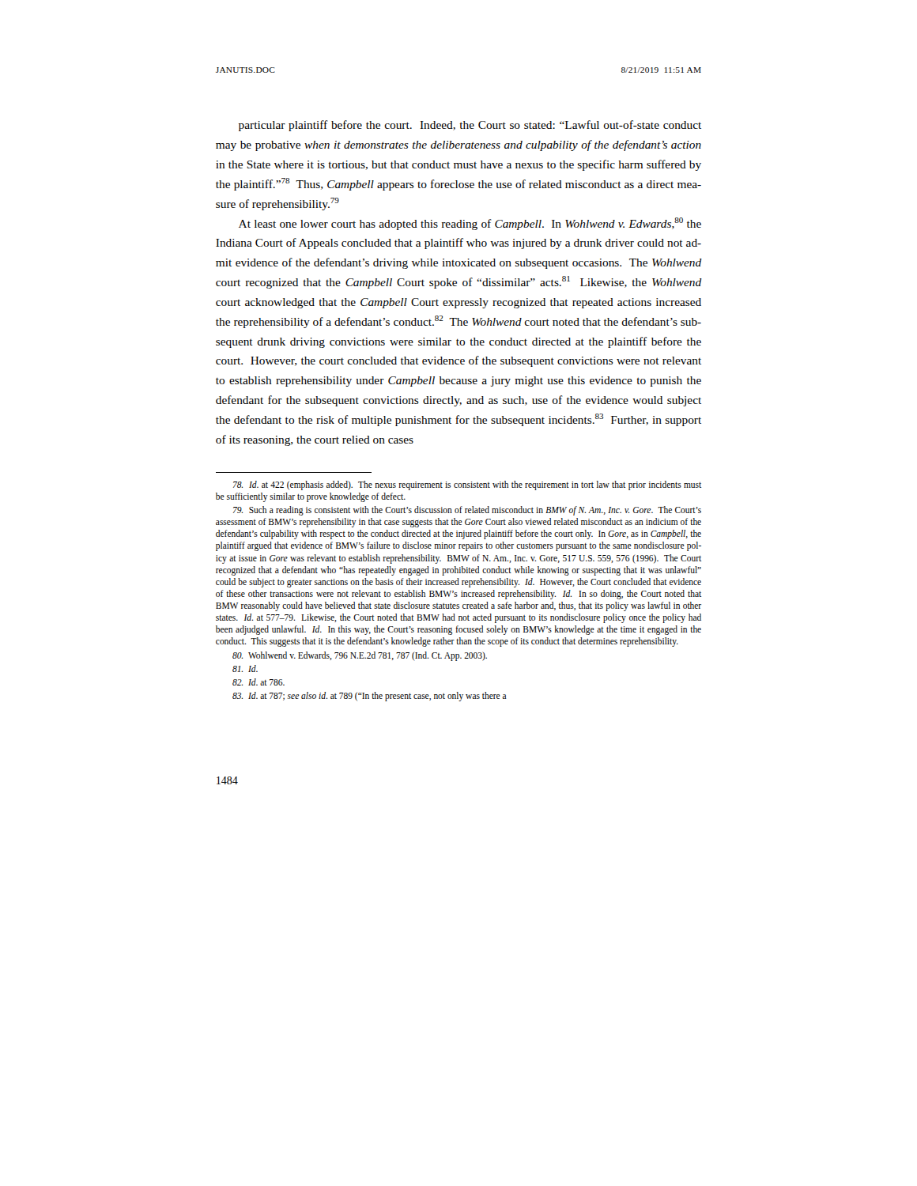Janutis.doc 8/21/2019 11:51 AM
particular plaintiff before the court. Indeed, the Court so stated: “Lawful out-of-state conduct may be probative when it demonstrates the deliberateness and culpability of the defendant’s action in the State where it is tortious, but that conduct must have a nexus to the specific harm suffered by the plaintiff.”78 Thus, Campbell appears to foreclose the use of related misconduct as a direct measure of reprehensibility.79
At least one lower court has adopted this reading of Campbell. In Wohlwend v. Edwards,80 the Indiana Court of Appeals concluded that a plaintiff who was injured by a drunk driver could not admit evidence of the defendant’s driving while intoxicated on subsequent occasions. The Wohlwend court recognized that the Campbell Court spoke of “dissimilar” acts.81 Likewise, the Wohlwend court acknowledged that the Campbell Court expressly recognized that repeated actions increased the reprehensibility of a defendant’s conduct.82 The Wohlwend court noted that the defendant’s subsequent drunk driving convictions were similar to the conduct directed at the plaintiff before the court. However, the court concluded that evidence of the subsequent convictions were not relevant to establish reprehensibility under Campbell because a jury might use this evidence to punish the defendant for the subsequent convictions directly, and as such, use of the evidence would subject the defendant to the risk of multiple punishment for the subsequent incidents.83 Further, in support of its reasoning, the court relied on cases
78. Id. at 422 (emphasis added). The nexus requirement is consistent with the requirement in tort law that prior incidents must be sufficiently similar to prove knowledge of defect.
79. Such a reading is consistent with the Court’s discussion of related misconduct in BMW of N. Am., Inc. v. Gore. The Court’s assessment of BMW’s reprehensibility in that case suggests that the Gore Court also viewed related misconduct as an indicium of the defendant’s culpability with respect to the conduct directed at the injured plaintiff before the court only. In Gore, as in Campbell, the plaintiff argued that evidence of BMW’s failure to disclose minor repairs to other customers pursuant to the same nondisclosure policy at issue in Gore was relevant to establish reprehensibility. BMW of N. Am., Inc. v. Gore, 517 U.S. 559, 576 (1996). The Court recognized that a defendant who “has repeatedly engaged in prohibited conduct while knowing or suspecting that it was unlawful” could be subject to greater sanctions on the basis of their increased reprehensibility. Id. However, the Court concluded that evidence of these other transactions were not relevant to establish BMW’s increased reprehensibility. Id. In so doing, the Court noted that BMW reasonably could have believed that state disclosure statutes created a safe harbor and, thus, that its policy was lawful in other states. Id. at 577–79. Likewise, the Court noted that BMW had not acted pursuant to its nondisclosure policy once the policy had been adjudged unlawful. Id. In this way, the Court’s reasoning focused solely on BMW’s knowledge at the time it engaged in the conduct. This suggests that it is the defendant’s knowledge rather than the scope of its conduct that determines reprehensibility.
80. Wohlwend v. Edwards, 796 N.E.2d 781, 787 (Ind. Ct. App. 2003).
81. Id.
82. Id. at 786.
83. Id. at 787; see also id. at 789 (“In the present case, not only was there a
1484